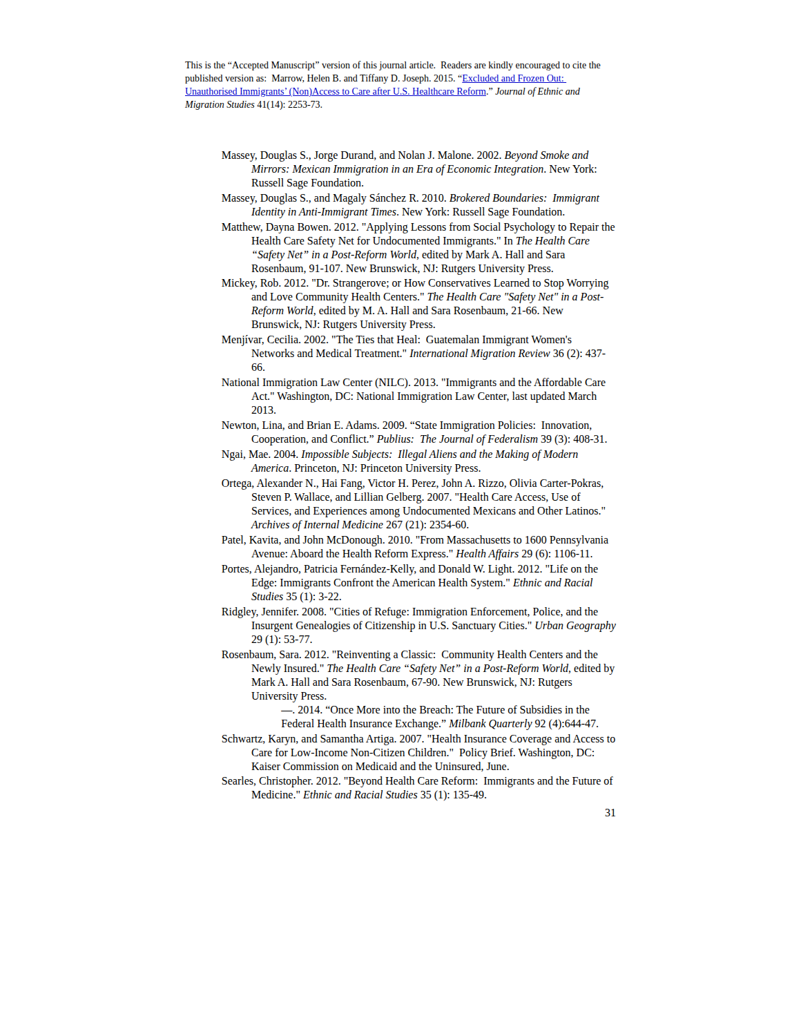This is the “Accepted Manuscript” version of this journal article. Readers are kindly encouraged to cite the published version as: Marrow, Helen B. and Tiffany D. Joseph. 2015. “Excluded and Frozen Out: Unauthorised Immigrants’ (Non)Access to Care after U.S. Healthcare Reform.” Journal of Ethnic and Migration Studies 41(14): 2253-73.
Massey, Douglas S., Jorge Durand, and Nolan J. Malone. 2002. Beyond Smoke and Mirrors: Mexican Immigration in an Era of Economic Integration. New York: Russell Sage Foundation.
Massey, Douglas S., and Magaly Sánchez R. 2010. Brokered Boundaries: Immigrant Identity in Anti-Immigrant Times. New York: Russell Sage Foundation.
Matthew, Dayna Bowen. 2012. "Applying Lessons from Social Psychology to Repair the Health Care Safety Net for Undocumented Immigrants." In The Health Care “Safety Net” in a Post-Reform World, edited by Mark A. Hall and Sara Rosenbaum, 91-107. New Brunswick, NJ: Rutgers University Press.
Mickey, Rob. 2012. "Dr. Strangerove; or How Conservatives Learned to Stop Worrying and Love Community Health Centers." The Health Care "Safety Net" in a Post-Reform World, edited by M. A. Hall and Sara Rosenbaum, 21-66. New Brunswick, NJ: Rutgers University Press.
Menjívar, Cecilia. 2002. "The Ties that Heal: Guatemalan Immigrant Women's Networks and Medical Treatment." International Migration Review 36 (2): 437-66.
National Immigration Law Center (NILC). 2013. "Immigrants and the Affordable Care Act." Washington, DC: National Immigration Law Center, last updated March 2013.
Newton, Lina, and Brian E. Adams. 2009. “State Immigration Policies: Innovation, Cooperation, and Conflict.” Publius: The Journal of Federalism 39 (3): 408-31.
Ngai, Mae. 2004. Impossible Subjects: Illegal Aliens and the Making of Modern America. Princeton, NJ: Princeton University Press.
Ortega, Alexander N., Hai Fang, Victor H. Perez, John A. Rizzo, Olivia Carter-Pokras, Steven P. Wallace, and Lillian Gelberg. 2007. "Health Care Access, Use of Services, and Experiences among Undocumented Mexicans and Other Latinos." Archives of Internal Medicine 267 (21): 2354-60.
Patel, Kavita, and John McDonough. 2010. "From Massachusetts to 1600 Pennsylvania Avenue: Aboard the Health Reform Express." Health Affairs 29 (6): 1106-11.
Portes, Alejandro, Patricia Fernández-Kelly, and Donald W. Light. 2012. "Life on the Edge: Immigrants Confront the American Health System." Ethnic and Racial Studies 35 (1): 3-22.
Ridgley, Jennifer. 2008. "Cities of Refuge: Immigration Enforcement, Police, and the Insurgent Genealogies of Citizenship in U.S. Sanctuary Cities." Urban Geography 29 (1): 53-77.
Rosenbaum, Sara. 2012. "Reinventing a Classic: Community Health Centers and the Newly Insured." The Health Care “Safety Net” in a Post-Reform World, edited by Mark A. Hall and Sara Rosenbaum, 67-90. New Brunswick, NJ: Rutgers University Press. —. 2014. “Once More into the Breach: The Future of Subsidies in the Federal Health Insurance Exchange.” Milbank Quarterly 92 (4):644-47.
Schwartz, Karyn, and Samantha Artiga. 2007. "Health Insurance Coverage and Access to Care for Low-Income Non-Citizen Children." Policy Brief. Washington, DC: Kaiser Commission on Medicaid and the Uninsured, June.
Searles, Christopher. 2012. "Beyond Health Care Reform: Immigrants and the Future of Medicine." Ethnic and Racial Studies 35 (1): 135-49.
31